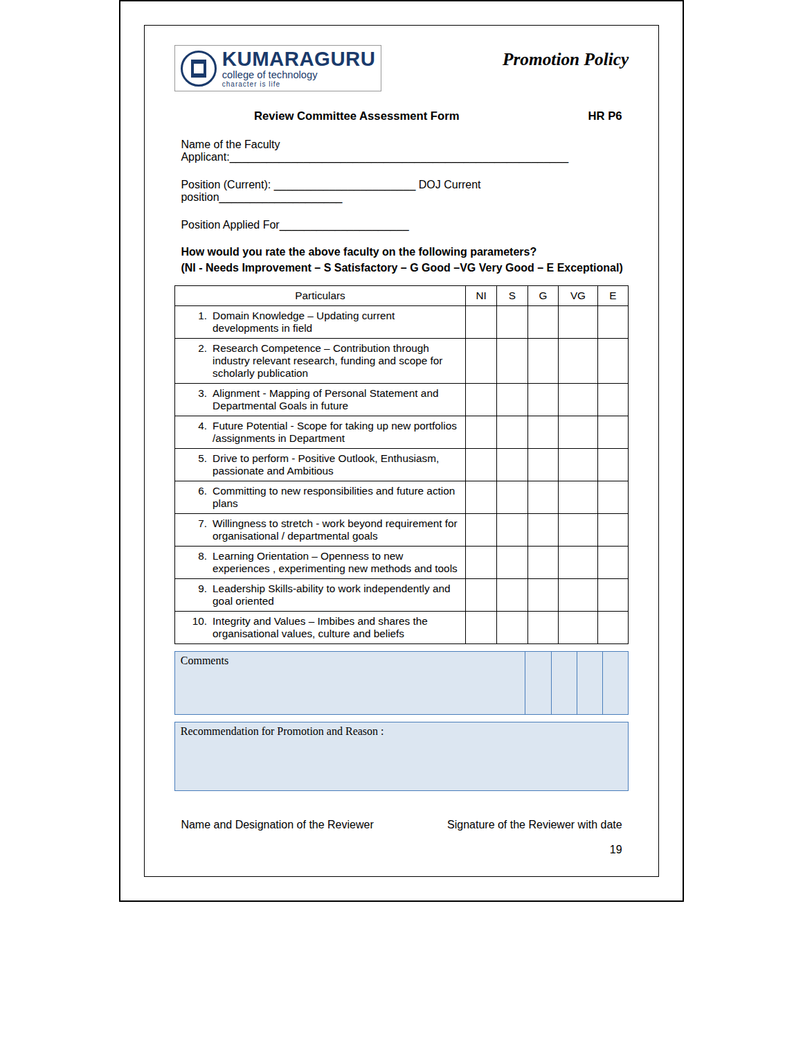KUMARAGURU
college of technology
character is life
Promotion Policy
Review Committee Assessment Form
HR P6
Name of the Faculty Applicant:_______________________________________________________
Position (Current): _______________________ DOJ Current position____________________
Position Applied For_____________________
How would you rate the above faculty on the following parameters?
(NI - Needs Improvement – S Satisfactory – G Good –VG Very Good – E Exceptional)
| Particulars | NI | S | G | VG | E |
| --- | --- | --- | --- | --- | --- |
| 1. | Domain Knowledge – Updating current developments in field | | | | | |
| 2. | Research Competence – Contribution through industry relevant research, funding and scope for scholarly publication | | | | | |
| 3. | Alignment - Mapping of Personal Statement and Departmental Goals in future | | | | | |
| 4. | Future Potential - Scope for taking up new portfolios /assignments in Department | | | | | |
| 5. | Drive to perform - Positive Outlook, Enthusiasm, passionate and Ambitious | | | | | |
| 6. | Committing to new responsibilities and future action plans | | | | | |
| 7. | Willingness to stretch - work beyond requirement for organisational / departmental goals | | | | | |
| 8. | Learning Orientation – Openness to new experiences , experimenting new methods and tools | | | | | |
| 9. | Leadership Skills-ability to work independently and goal oriented | | | | | |
| 10. | Integrity and Values – Imbibes and shares the organisational values, culture and beliefs | | | | | |
Comments
Recommendation for Promotion and Reason :
Name and Designation of the Reviewer
Signature of the Reviewer with date
19